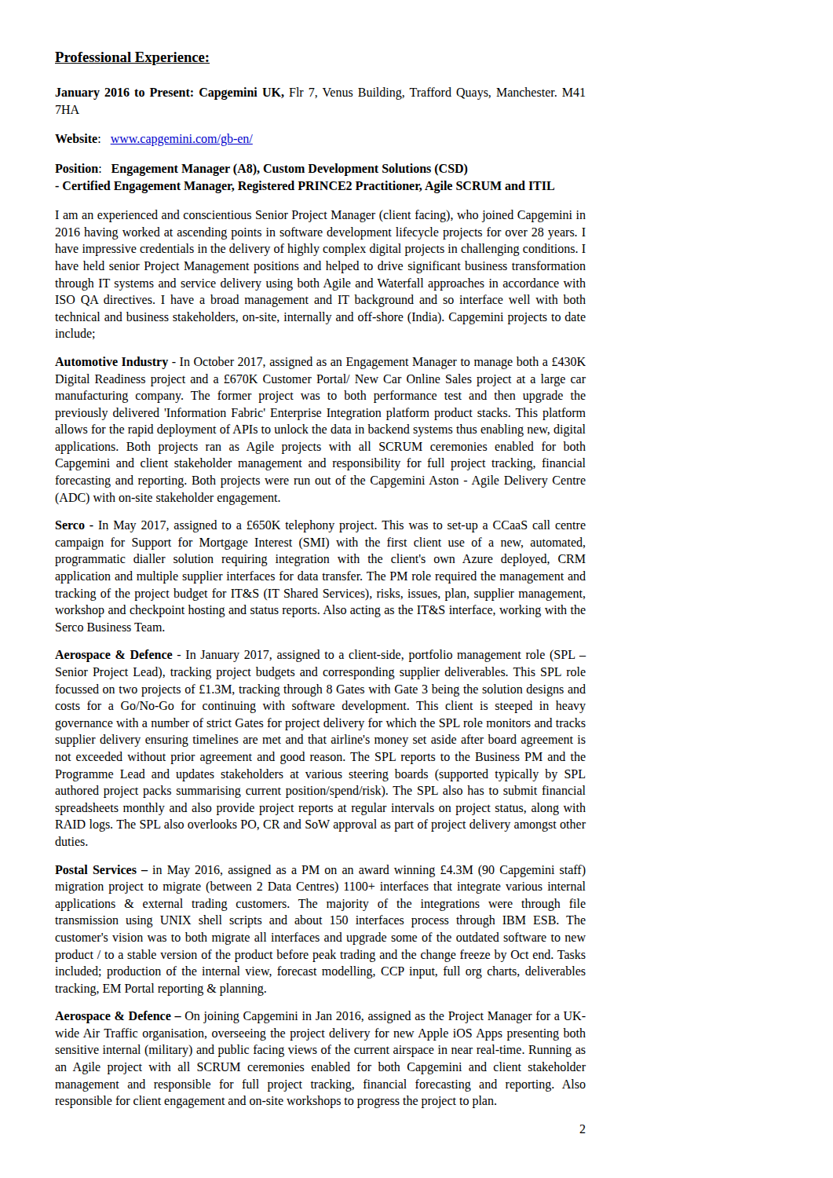Professional Experience:
January 2016 to Present: Capgemini UK, Flr 7, Venus Building, Trafford Quays, Manchester. M41 7HA
Website: www.capgemini.com/gb-en/
Position: Engagement Manager (A8), Custom Development Solutions (CSD)
- Certified Engagement Manager, Registered PRINCE2 Practitioner, Agile SCRUM and ITIL
I am an experienced and conscientious Senior Project Manager (client facing), who joined Capgemini in 2016 having worked at ascending points in software development lifecycle projects for over 28 years. I have impressive credentials in the delivery of highly complex digital projects in challenging conditions. I have held senior Project Management positions and helped to drive significant business transformation through IT systems and service delivery using both Agile and Waterfall approaches in accordance with ISO QA directives. I have a broad management and IT background and so interface well with both technical and business stakeholders, on-site, internally and off-shore (India). Capgemini projects to date include;
Automotive Industry - In October 2017, assigned as an Engagement Manager to manage both a £430K Digital Readiness project and a £670K Customer Portal/ New Car Online Sales project at a large car manufacturing company. The former project was to both performance test and then upgrade the previously delivered 'Information Fabric' Enterprise Integration platform product stacks. This platform allows for the rapid deployment of APIs to unlock the data in backend systems thus enabling new, digital applications. Both projects ran as Agile projects with all SCRUM ceremonies enabled for both Capgemini and client stakeholder management and responsibility for full project tracking, financial forecasting and reporting. Both projects were run out of the Capgemini Aston - Agile Delivery Centre (ADC) with on-site stakeholder engagement.
Serco - In May 2017, assigned to a £650K telephony project. This was to set-up a CCaaS call centre campaign for Support for Mortgage Interest (SMI) with the first client use of a new, automated, programmatic dialler solution requiring integration with the client's own Azure deployed, CRM application and multiple supplier interfaces for data transfer. The PM role required the management and tracking of the project budget for IT&S (IT Shared Services), risks, issues, plan, supplier management, workshop and checkpoint hosting and status reports. Also acting as the IT&S interface, working with the Serco Business Team.
Aerospace & Defence - In January 2017, assigned to a client-side, portfolio management role (SPL – Senior Project Lead), tracking project budgets and corresponding supplier deliverables. This SPL role focussed on two projects of £1.3M, tracking through 8 Gates with Gate 3 being the solution designs and costs for a Go/No-Go for continuing with software development. This client is steeped in heavy governance with a number of strict Gates for project delivery for which the SPL role monitors and tracks supplier delivery ensuring timelines are met and that airline's money set aside after board agreement is not exceeded without prior agreement and good reason. The SPL reports to the Business PM and the Programme Lead and updates stakeholders at various steering boards (supported typically by SPL authored project packs summarising current position/spend/risk). The SPL also has to submit financial spreadsheets monthly and also provide project reports at regular intervals on project status, along with RAID logs. The SPL also overlooks PO, CR and SoW approval as part of project delivery amongst other duties.
Postal Services – in May 2016, assigned as a PM on an award winning £4.3M (90 Capgemini staff) migration project to migrate (between 2 Data Centres) 1100+ interfaces that integrate various internal applications & external trading customers. The majority of the integrations were through file transmission using UNIX shell scripts and about 150 interfaces process through IBM ESB. The customer's vision was to both migrate all interfaces and upgrade some of the outdated software to new product / to a stable version of the product before peak trading and the change freeze by Oct end. Tasks included; production of the internal view, forecast modelling, CCP input, full org charts, deliverables tracking, EM Portal reporting & planning.
Aerospace & Defence – On joining Capgemini in Jan 2016, assigned as the Project Manager for a UK-wide Air Traffic organisation, overseeing the project delivery for new Apple iOS Apps presenting both sensitive internal (military) and public facing views of the current airspace in near real-time. Running as an Agile project with all SCRUM ceremonies enabled for both Capgemini and client stakeholder management and responsible for full project tracking, financial forecasting and reporting. Also responsible for client engagement and on-site workshops to progress the project to plan.
2